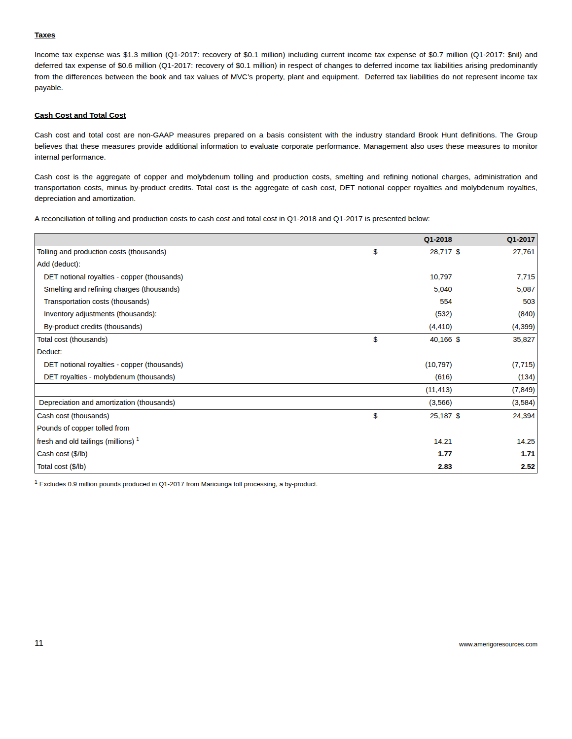Taxes
Income tax expense was $1.3 million (Q1-2017: recovery of $0.1 million) including current income tax expense of $0.7 million (Q1-2017: $nil) and deferred tax expense of $0.6 million (Q1-2017: recovery of $0.1 million) in respect of changes to deferred income tax liabilities arising predominantly from the differences between the book and tax values of MVC’s property, plant and equipment. Deferred tax liabilities do not represent income tax payable.
Cash Cost and Total Cost
Cash cost and total cost are non-GAAP measures prepared on a basis consistent with the industry standard Brook Hunt definitions. The Group believes that these measures provide additional information to evaluate corporate performance. Management also uses these measures to monitor internal performance.
Cash cost is the aggregate of copper and molybdenum tolling and production costs, smelting and refining notional charges, administration and transportation costs, minus by-product credits. Total cost is the aggregate of cash cost, DET notional copper royalties and molybdenum royalties, depreciation and amortization.
A reconciliation of tolling and production costs to cash cost and total cost in Q1-2018 and Q1-2017 is presented below:
| | | Q1-2018 | | Q1-2017 |
| --- | --- | --- | --- | --- |
| Tolling and production costs (thousands) | $ | 28,717 | $ | 27,761 |
| Add (deduct): | | | | |
| DET notional royalties - copper (thousands) | | 10,797 | | 7,715 |
| Smelting and refining charges (thousands) | | 5,040 | | 5,087 |
| Transportation costs (thousands) | | 554 | | 503 |
| Inventory adjustments (thousands): | | (532) | | (840) |
| By-product credits (thousands) | | (4,410) | | (4,399) |
| Total cost (thousands) | $ | 40,166 | $ | 35,827 |
| Deduct: | | | | |
| DET notional royalties - copper (thousands) | | (10,797) | | (7,715) |
| DET royalties - molybdenum (thousands) | | (616) | | (134) |
| | | (11,413) | | (7,849) |
| Depreciation and amortization (thousands) | | (3,566) | | (3,584) |
| Cash cost (thousands) | $ | 25,187 | $ | 24,394 |
| Pounds of copper tolled from | | | | |
| fresh and old tailings (millions) 1 | | 14.21 | | 14.25 |
| Cash cost ($/lb) | | 1.77 | | 1.71 |
| Total cost ($/lb) | | 2.83 | | 2.52 |
1 Excludes 0.9 million pounds produced in Q1-2017 from Maricunga toll processing, a by-product.
11
www.amerigoresources.com